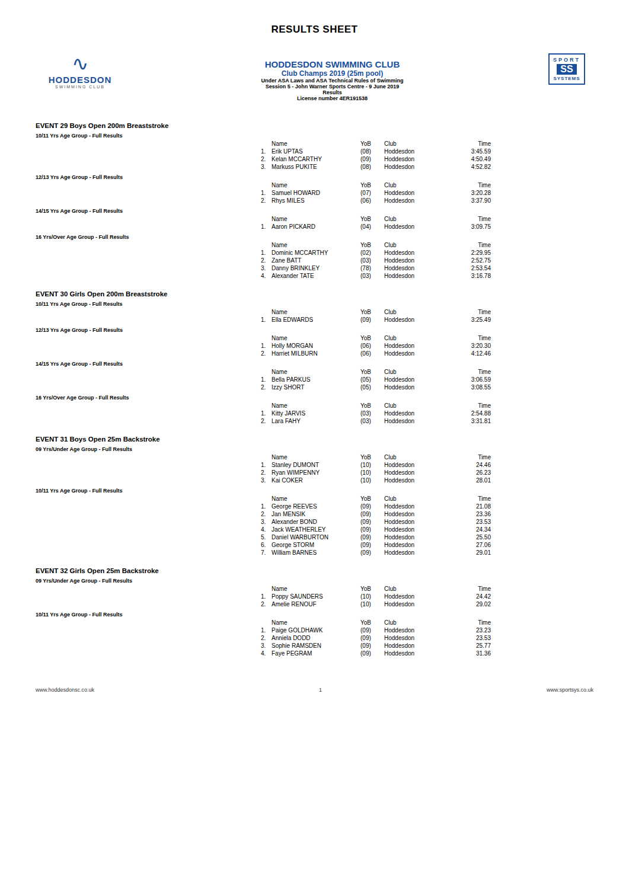RESULTS SHEET
∿
HODDESDON
SWIMMING CLUB
HODDESDON SWIMMING CLUB
Club Champs 2019 (25m pool)
Under ASA Laws and ASA Technical Rules of Swimming
Session 5 - John Warner Sports Centre - 9 June 2019
Results
License number 4ER191538
SPORT
SS
SYSTEMS
EVENT 29 Boys Open 200m Breaststroke
10/11 Yrs Age Group - Full Results
| | Name | YoB | Club | Time |
| 1. | Erik UPTAS | (08) | Hoddesdon | 3:45.59 |
| 2. | Kelan MCCARTHY | (09) | Hoddesdon | 4:50.49 |
| 3. | Markuss PUKITE | (08) | Hoddesdon | 4:52.82 |
12/13 Yrs Age Group - Full Results
| | Name | YoB | Club | Time |
| 1. | Samuel HOWARD | (07) | Hoddesdon | 3:20.28 |
| 2. | Rhys MILES | (06) | Hoddesdon | 3:37.90 |
14/15 Yrs Age Group - Full Results
| | Name | YoB | Club | Time |
| 1. | Aaron PICKARD | (04) | Hoddesdon | 3:09.75 |
16 Yrs/Over Age Group - Full Results
| | Name | YoB | Club | Time |
| 1. | Dominic MCCARTHY | (02) | Hoddesdon | 2:29.95 |
| 2. | Zane BATT | (03) | Hoddesdon | 2:52.75 |
| 3. | Danny BRINKLEY | (78) | Hoddesdon | 2:53.54 |
| 4. | Alexander TATE | (03) | Hoddesdon | 3:16.78 |
EVENT 30 Girls Open 200m Breaststroke
10/11 Yrs Age Group - Full Results
| | Name | YoB | Club | Time |
| 1. | Ella EDWARDS | (09) | Hoddesdon | 3:25.49 |
12/13 Yrs Age Group - Full Results
| | Name | YoB | Club | Time |
| 1. | Holly MORGAN | (06) | Hoddesdon | 3:20.30 |
| 2. | Harriet MILBURN | (06) | Hoddesdon | 4:12.46 |
14/15 Yrs Age Group - Full Results
| | Name | YoB | Club | Time |
| 1. | Bella PARKUS | (05) | Hoddesdon | 3:06.59 |
| 2. | Izzy SHORT | (05) | Hoddesdon | 3:08.55 |
16 Yrs/Over Age Group - Full Results
| | Name | YoB | Club | Time |
| 1. | Kitty JARVIS | (03) | Hoddesdon | 2:54.88 |
| 2. | Lara FAHY | (03) | Hoddesdon | 3:31.81 |
EVENT 31 Boys Open 25m Backstroke
09 Yrs/Under Age Group - Full Results
| | Name | YoB | Club | Time |
| 1. | Stanley DUMONT | (10) | Hoddesdon | 24.46 |
| 2. | Ryan WIMPENNY | (10) | Hoddesdon | 26.23 |
| 3. | Kai COKER | (10) | Hoddesdon | 28.01 |
10/11 Yrs Age Group - Full Results
| | Name | YoB | Club | Time |
| 1. | George REEVES | (09) | Hoddesdon | 21.08 |
| 2. | Jan MENSIK | (09) | Hoddesdon | 23.36 |
| 3. | Alexander BOND | (09) | Hoddesdon | 23.53 |
| 4. | Jack WEATHERLEY | (09) | Hoddesdon | 24.34 |
| 5. | Daniel WARBURTON | (09) | Hoddesdon | 25.50 |
| 6. | George STORM | (09) | Hoddesdon | 27.06 |
| 7. | William BARNES | (09) | Hoddesdon | 29.01 |
EVENT 32 Girls Open 25m Backstroke
09 Yrs/Under Age Group - Full Results
| | Name | YoB | Club | Time |
| 1. | Poppy SAUNDERS | (10) | Hoddesdon | 24.42 |
| 2. | Amelie RENOUF | (10) | Hoddesdon | 29.02 |
10/11 Yrs Age Group - Full Results
| | Name | YoB | Club | Time |
| 1. | Paige GOLDHAWK | (09) | Hoddesdon | 23.23 |
| 2. | Anniela DODD | (09) | Hoddesdon | 23.53 |
| 3. | Sophie RAMSDEN | (09) | Hoddesdon | 25.77 |
| 4. | Faye PEGRAM | (09) | Hoddesdon | 31.36 |
www.hoddesdonsc.co.uk
1
www.sportsys.co.uk